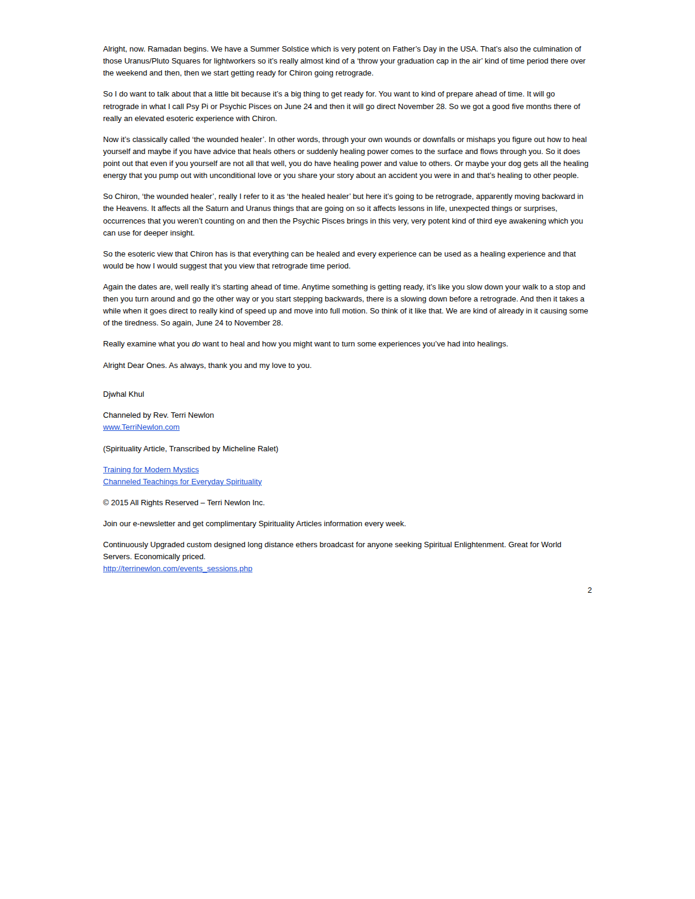Alright, now. Ramadan begins. We have a Summer Solstice which is very potent on Father’s Day in the USA. That’s also the culmination of those Uranus/Pluto Squares for lightworkers so it’s really almost kind of a ‘throw your graduation cap in the air’ kind of time period there over the weekend and then, then we start getting ready for Chiron going retrograde.
So I do want to talk about that a little bit because it’s a big thing to get ready for. You want to kind of prepare ahead of time. It will go retrograde in what I call Psy Pi or Psychic Pisces on June 24 and then it will go direct November 28. So we got a good five months there of really an elevated esoteric experience with Chiron.
Now it’s classically called ‘the wounded healer’. In other words, through your own wounds or downfalls or mishaps you figure out how to heal yourself and maybe if you have advice that heals others or suddenly healing power comes to the surface and flows through you. So it does point out that even if you yourself are not all that well, you do have healing power and value to others. Or maybe your dog gets all the healing energy that you pump out with unconditional love or you share your story about an accident you were in and that’s healing to other people.
So Chiron, ‘the wounded healer’, really I refer to it as ‘the healed healer’ but here it’s going to be retrograde, apparently moving backward in the Heavens. It affects all the Saturn and Uranus things that are going on so it affects lessons in life, unexpected things or surprises, occurrences that you weren’t counting on and then the Psychic Pisces brings in this very, very potent kind of third eye awakening which you can use for deeper insight.
So the esoteric view that Chiron has is that everything can be healed and every experience can be used as a healing experience and that would be how I would suggest that you view that retrograde time period.
Again the dates are, well really it’s starting ahead of time. Anytime something is getting ready, it’s like you slow down your walk to a stop and then you turn around and go the other way or you start stepping backwards, there is a slowing down before a retrograde. And then it takes a while when it goes direct to really kind of speed up and move into full motion. So think of it like that. We are kind of already in it causing some of the tiredness. So again, June 24 to November 28.
Really examine what you do want to heal and how you might want to turn some experiences you’ve had into healings.
Alright Dear Ones. As always, thank you and my love to you.
Djwhal Khul
Channeled by Rev. Terri Newlon
www.TerriNewlon.com
(Spirituality Article, Transcribed by Micheline Ralet)
Training for Modern Mystics Channeled Teachings for Everyday Spirituality
© 2015 All Rights Reserved – Terri Newlon Inc.
Join our e-newsletter and get complimentary Spirituality Articles information every week.
Continuously Upgraded custom designed long distance ethers broadcast for anyone seeking Spiritual Enlightenment. Great for World Servers. Economically priced.
http://terrinewlon.com/events_sessions.php
2